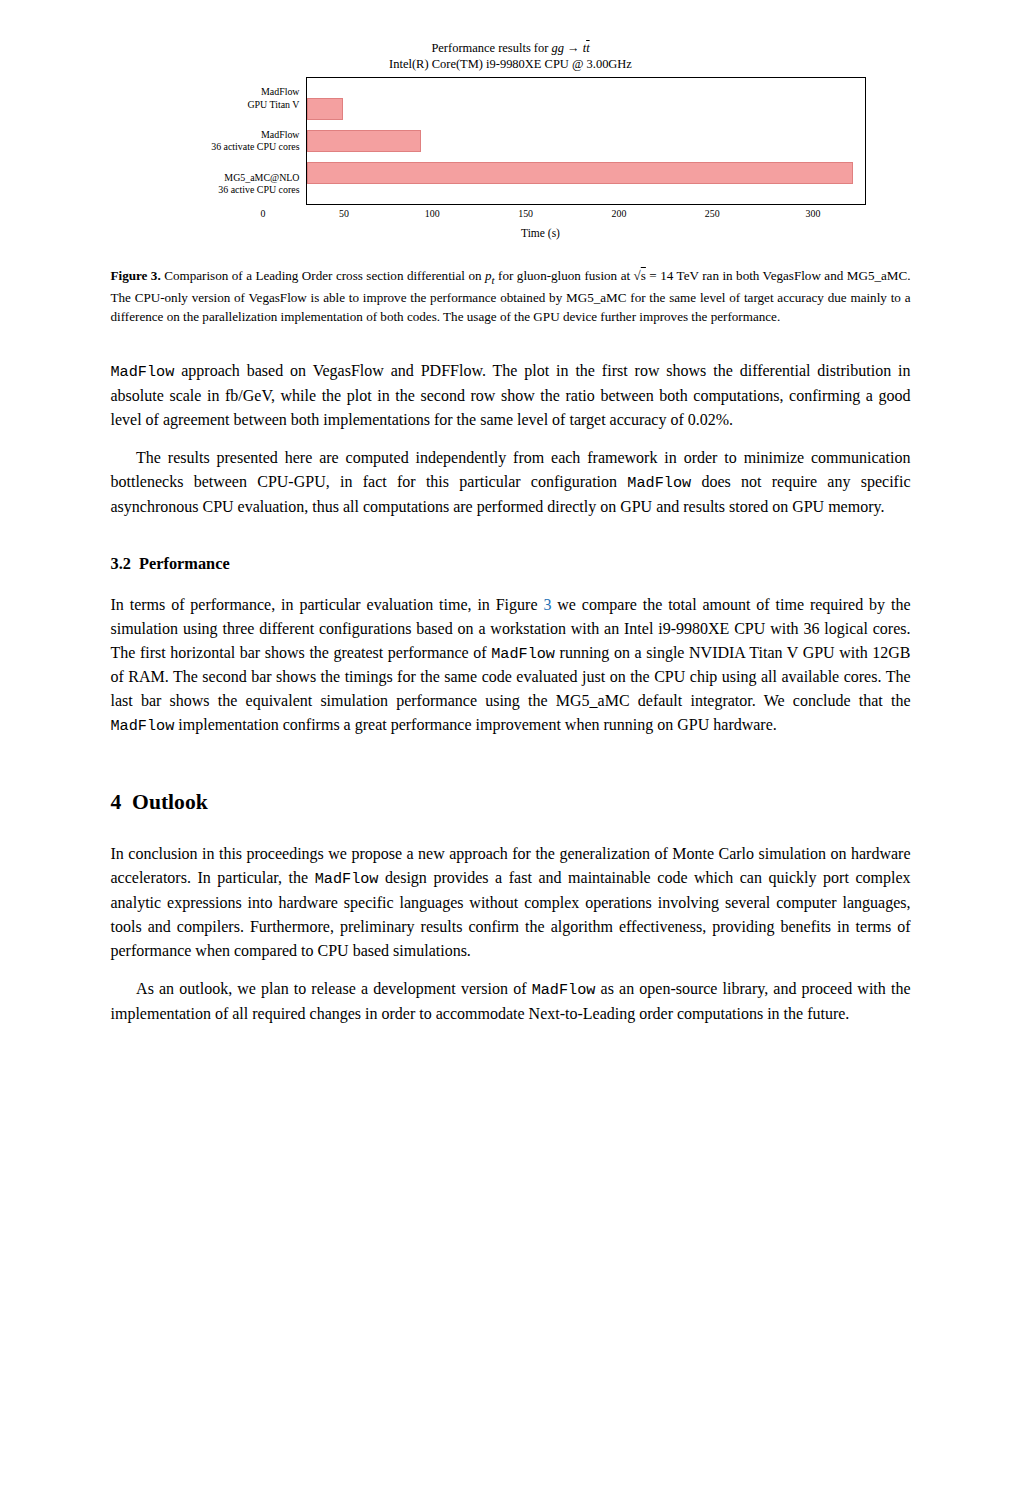Performance results for gg → tt
Intel(R) Core(TM) i9-9980XE CPU @ 3.00GHz
MadFlow
GPU Titan V
MadFlow
36 activate CPU cores
MG5_aMC@NLO
36 active CPU cores
050100150200250300
Time (s)
Figure 3. Comparison of a Leading Order cross section differential on pt for gluon-gluon fusion at √s = 14 TeV ran in both VegasFlow and MG5_aMC. The CPU-only version of VegasFlow is able to improve the performance obtained by MG5_aMC for the same level of target accuracy due mainly to a difference on the parallelization implementation of both codes. The usage of the GPU device further improves the performance.
MadFlow approach based on VegasFlow and PDFFlow. The plot in the first row shows the differential distribution in absolute scale in fb/GeV, while the plot in the second row show the ratio between both computations, confirming a good level of agreement between both implementations for the same level of target accuracy of 0.02%.
The results presented here are computed independently from each framework in order to minimize communication bottlenecks between CPU-GPU, in fact for this particular configuration MadFlow does not require any specific asynchronous CPU evaluation, thus all computations are performed directly on GPU and results stored on GPU memory.
3.2 Performance
In terms of performance, in particular evaluation time, in Figure 3 we compare the total amount of time required by the simulation using three different configurations based on a workstation with an Intel i9-9980XE CPU with 36 logical cores. The first horizontal bar shows the greatest performance of MadFlow running on a single NVIDIA Titan V GPU with 12GB of RAM. The second bar shows the timings for the same code evaluated just on the CPU chip using all available cores. The last bar shows the equivalent simulation performance using the MG5_aMC default integrator. We conclude that the MadFlow implementation confirms a great performance improvement when running on GPU hardware.
4 Outlook
In conclusion in this proceedings we propose a new approach for the generalization of Monte Carlo simulation on hardware accelerators. In particular, the MadFlow design provides a fast and maintainable code which can quickly port complex analytic expressions into hardware specific languages without complex operations involving several computer languages, tools and compilers. Furthermore, preliminary results confirm the algorithm effectiveness, providing benefits in terms of performance when compared to CPU based simulations.
As an outlook, we plan to release a development version of MadFlow as an open-source library, and proceed with the implementation of all required changes in order to accommodate Next-to-Leading order computations in the future.